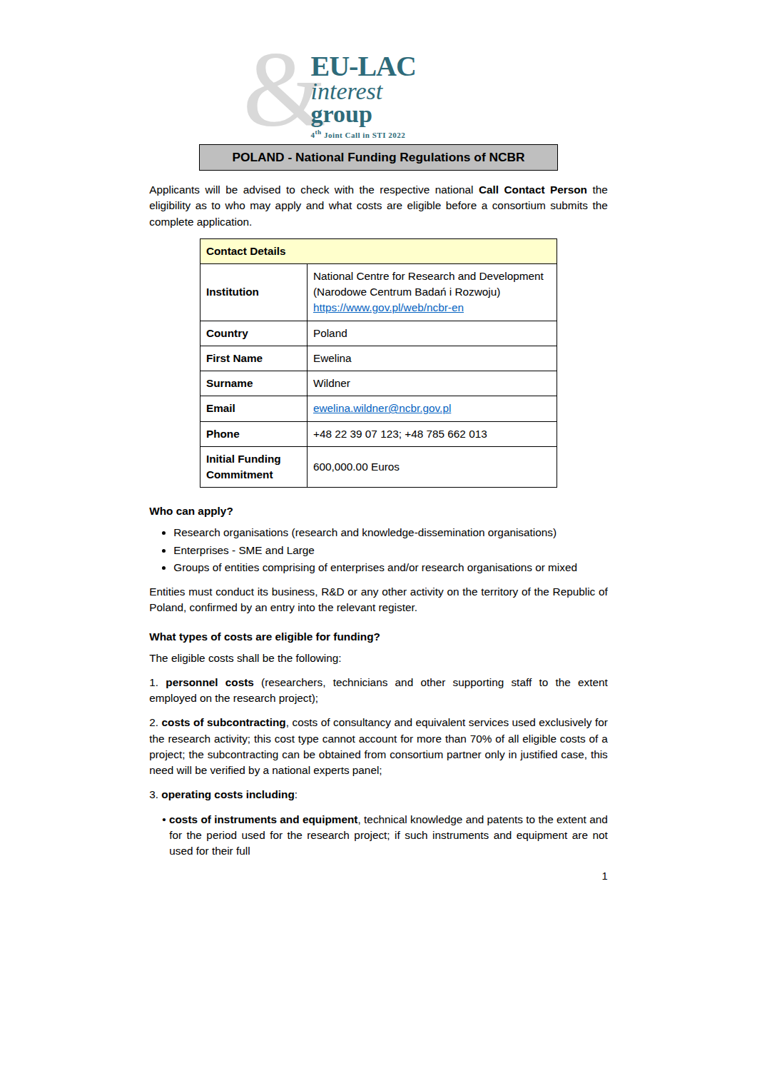& EU-LAC interest group 4th Joint Call in STI 2022
POLAND - National Funding Regulations of NCBR
Applicants will be advised to check with the respective national Call Contact Person the eligibility as to who may apply and what costs are eligible before a consortium submits the complete application.
| Contact Details |
| Institution | National Centre for Research and Development (Narodowe Centrum Badań i Rozwoju) https://www.gov.pl/web/ncbr-en |
| Country | Poland |
| First Name | Ewelina |
| Surname | Wildner |
| Email | ewelina.wildner@ncbr.gov.pl |
| Phone | +48 22 39 07 123; +48 785 662 013 |
| Initial Funding Commitment | 600,000.00 Euros |
Who can apply?
Research organisations (research and knowledge-dissemination organisations)
Enterprises - SME and Large
Groups of entities comprising of enterprises and/or research organisations or mixed
Entities must conduct its business, R&D or any other activity on the territory of the Republic of Poland, confirmed by an entry into the relevant register.
What types of costs are eligible for funding?
The eligible costs shall be the following:
1. personnel costs (researchers, technicians and other supporting staff to the extent employed on the research project);
2. costs of subcontracting, costs of consultancy and equivalent services used exclusively for the research activity; this cost type cannot account for more than 70% of all eligible costs of a project; the subcontracting can be obtained from consortium partner only in justified case, this need will be verified by a national experts panel;
3. operating costs including:
• costs of instruments and equipment, technical knowledge and patents to the extent and for the period used for the research project; if such instruments and equipment are not used for their full
1